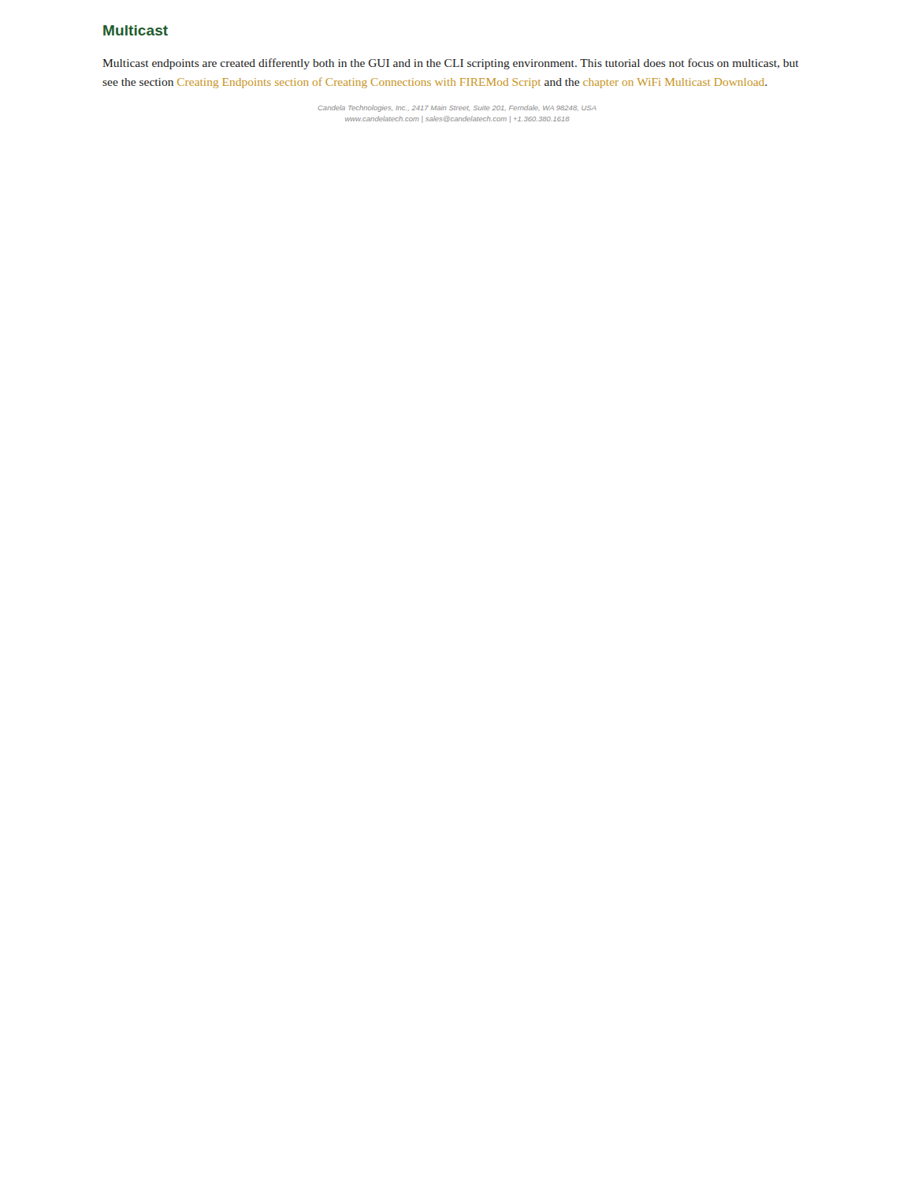Multicast
Multicast endpoints are created differently both in the GUI and in the CLI scripting environment. This tutorial does not focus on multicast, but see the section Creating Endpoints section of Creating Connections with FIREMod Script and the chapter on WiFi Multicast Download.
Candela Technologies, Inc., 2417 Main Street, Suite 201, Ferndale, WA 98248, USA
www.candelatech.com | sales@candelatech.com | +1.360.380.1618